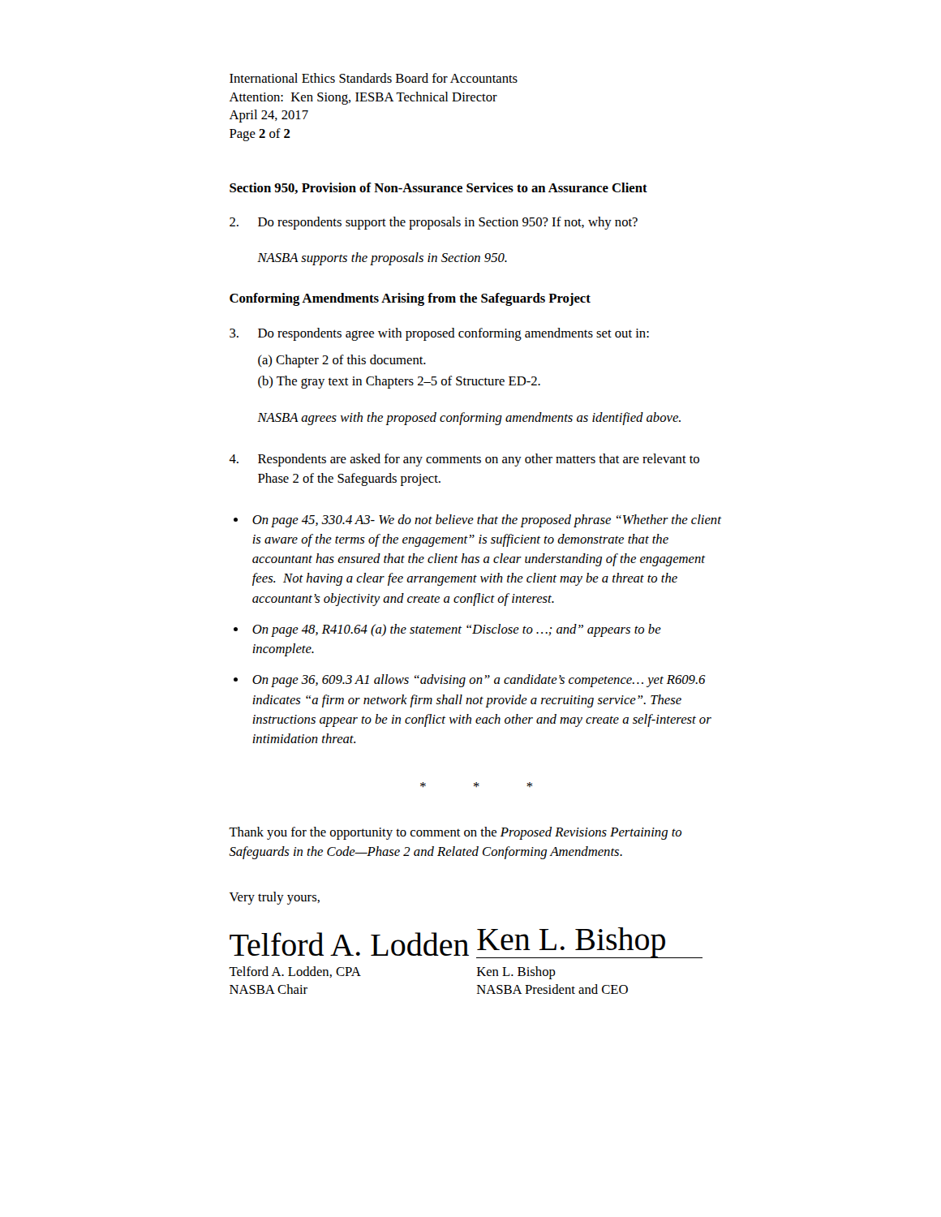International Ethics Standards Board for Accountants
Attention: Ken Siong, IESBA Technical Director
April 24, 2017
Page 2 of 2
Section 950, Provision of Non-Assurance Services to an Assurance Client
2.
Do respondents support the proposals in Section 950? If not, why not?
NASBA supports the proposals in Section 950.
Conforming Amendments Arising from the Safeguards Project
3.
Do respondents agree with proposed conforming amendments set out in:
(a) Chapter 2 of this document.
(b) The gray text in Chapters 2–5 of Structure ED-2.
NASBA agrees with the proposed conforming amendments as identified above.
4.
Respondents are asked for any comments on any other matters that are relevant to Phase 2 of the Safeguards project.
On page 45, 330.4 A3- We do not believe that the proposed phrase “Whether the client is aware of the terms of the engagement” is sufficient to demonstrate that the accountant has ensured that the client has a clear understanding of the engagement fees. Not having a clear fee arrangement with the client may be a threat to the accountant’s objectivity and create a conflict of interest.
On page 48, R410.64 (a) the statement “Disclose to …; and” appears to be incomplete.
On page 36, 609.3 A1 allows “advising on” a candidate’s competence… yet R609.6 indicates “a firm or network firm shall not provide a recruiting service”. These instructions appear to be in conflict with each other and may create a self-interest or intimidation threat.
* * *
Thank you for the opportunity to comment on the Proposed Revisions Pertaining to Safeguards in the Code—Phase 2 and Related Conforming Amendments.
Very truly yours,
| Telford A. Lodden Telford A. Lodden, CPA NASBA Chair | Ken L. Bishop Ken L. Bishop NASBA President and CEO |